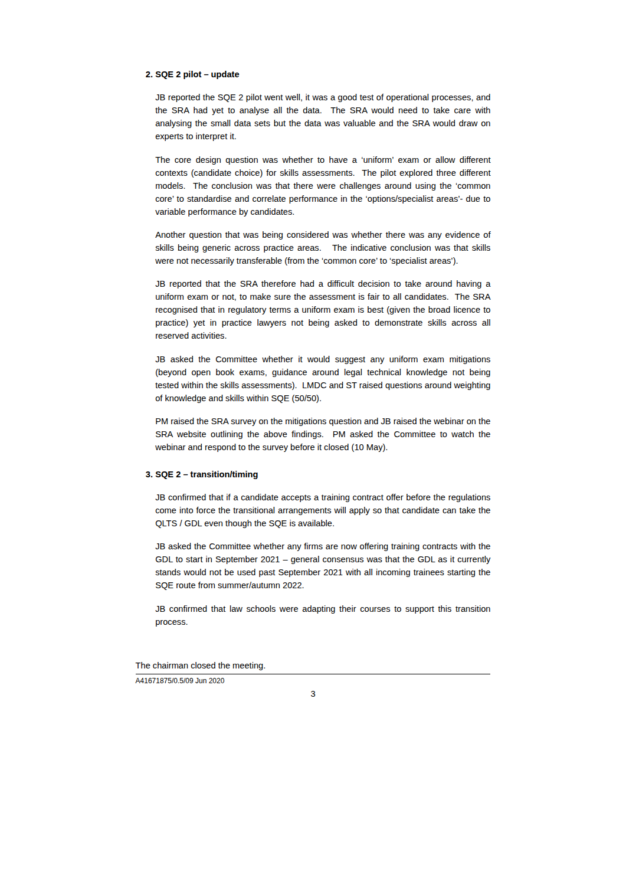SQE 2 pilot – update
JB reported the SQE 2 pilot went well, it was a good test of operational processes, and the SRA had yet to analyse all the data. The SRA would need to take care with analysing the small data sets but the data was valuable and the SRA would draw on experts to interpret it.
The core design question was whether to have a ‘uniform’ exam or allow different contexts (candidate choice) for skills assessments. The pilot explored three different models. The conclusion was that there were challenges around using the ‘common core’ to standardise and correlate performance in the ‘options/specialist areas’- due to variable performance by candidates.
Another question that was being considered was whether there was any evidence of skills being generic across practice areas. The indicative conclusion was that skills were not necessarily transferable (from the ‘common core’ to ‘specialist areas’).
JB reported that the SRA therefore had a difficult decision to take around having a uniform exam or not, to make sure the assessment is fair to all candidates. The SRA recognised that in regulatory terms a uniform exam is best (given the broad licence to practice) yet in practice lawyers not being asked to demonstrate skills across all reserved activities.
JB asked the Committee whether it would suggest any uniform exam mitigations (beyond open book exams, guidance around legal technical knowledge not being tested within the skills assessments). LMDC and ST raised questions around weighting of knowledge and skills within SQE (50/50).
PM raised the SRA survey on the mitigations question and JB raised the webinar on the SRA website outlining the above findings. PM asked the Committee to watch the webinar and respond to the survey before it closed (10 May).
SQE 2 – transition/timing
JB confirmed that if a candidate accepts a training contract offer before the regulations come into force the transitional arrangements will apply so that candidate can take the QLTS / GDL even though the SQE is available.
JB asked the Committee whether any firms are now offering training contracts with the GDL to start in September 2021 – general consensus was that the GDL as it currently stands would not be used past September 2021 with all incoming trainees starting the SQE route from summer/autumn 2022.
JB confirmed that law schools were adapting their courses to support this transition process.
The chairman closed the meeting.
A41671875/0.5/09 Jun 2020
3